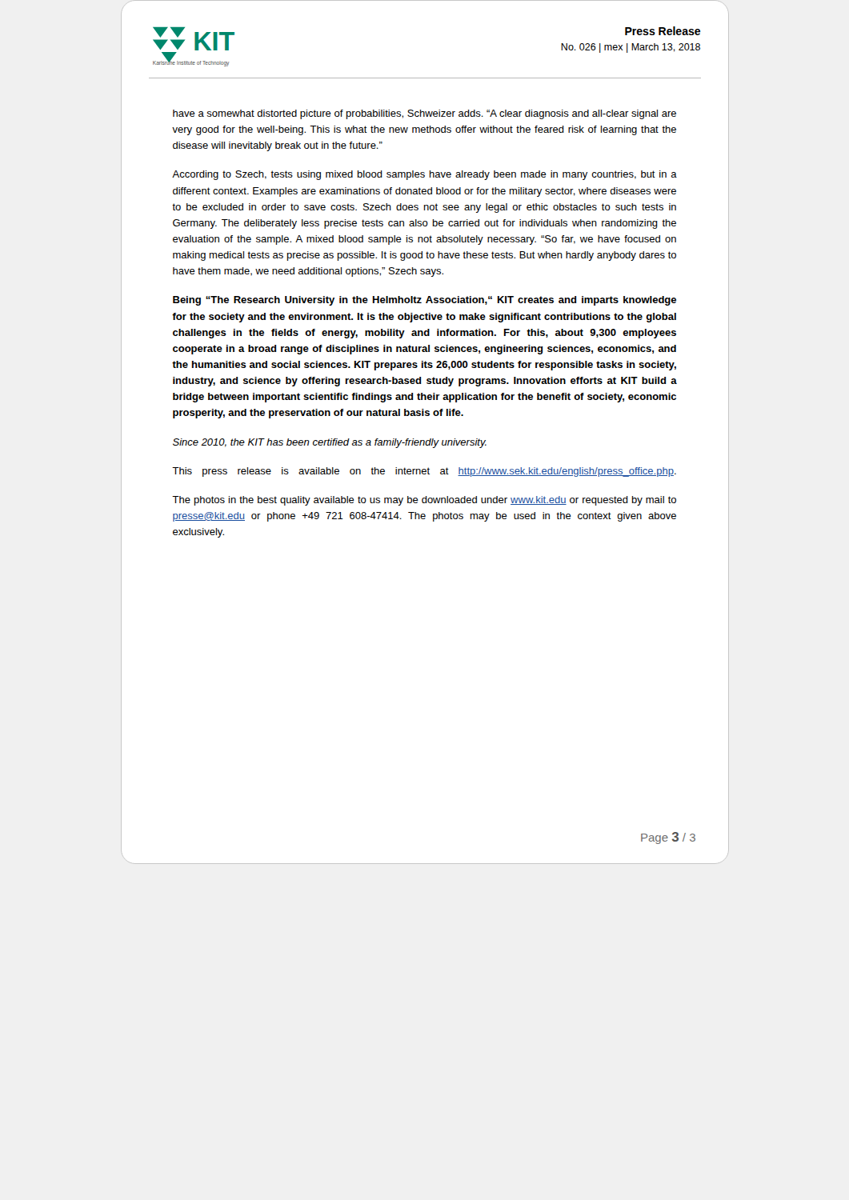KIT Karlsruhe Institute of Technology
Press Release
No. 026 | mex | March 13, 2018
have a somewhat distorted picture of probabilities, Schweizer adds. “A clear diagnosis and all-clear signal are very good for the well-being. This is what the new methods offer without the feared risk of learning that the disease will inevitably break out in the future.”
According to Szech, tests using mixed blood samples have already been made in many countries, but in a different context. Examples are examinations of donated blood or for the military sector, where diseases were to be excluded in order to save costs. Szech does not see any legal or ethic obstacles to such tests in Germany. The deliberately less precise tests can also be carried out for individuals when randomizing the evaluation of the sample. A mixed blood sample is not absolutely necessary. “So far, we have focused on making medical tests as precise as possible. It is good to have these tests. But when hardly anybody dares to have them made, we need additional options,” Szech says.
Being “The Research University in the Helmholtz Association,“ KIT creates and imparts knowledge for the society and the environment. It is the objective to make significant contributions to the global challenges in the fields of energy, mobility and information. For this, about 9,300 employees cooperate in a broad range of disciplines in natural sciences, engineering sciences, economics, and the humanities and social sciences. KIT prepares its 26,000 students for responsible tasks in society, industry, and science by offering research-based study programs. Innovation efforts at KIT build a bridge between important scientific findings and their application for the benefit of society, economic prosperity, and the preservation of our natural basis of life.
Since 2010, the KIT has been certified as a family-friendly university.
This press release is available on the internet at http://www.sek.kit.edu/english/press_office.php.
The photos in the best quality available to us may be downloaded under www.kit.edu or requested by mail to presse@kit.edu or phone +49 721 608-47414. The photos may be used in the context given above exclusively.
Page 3 / 3